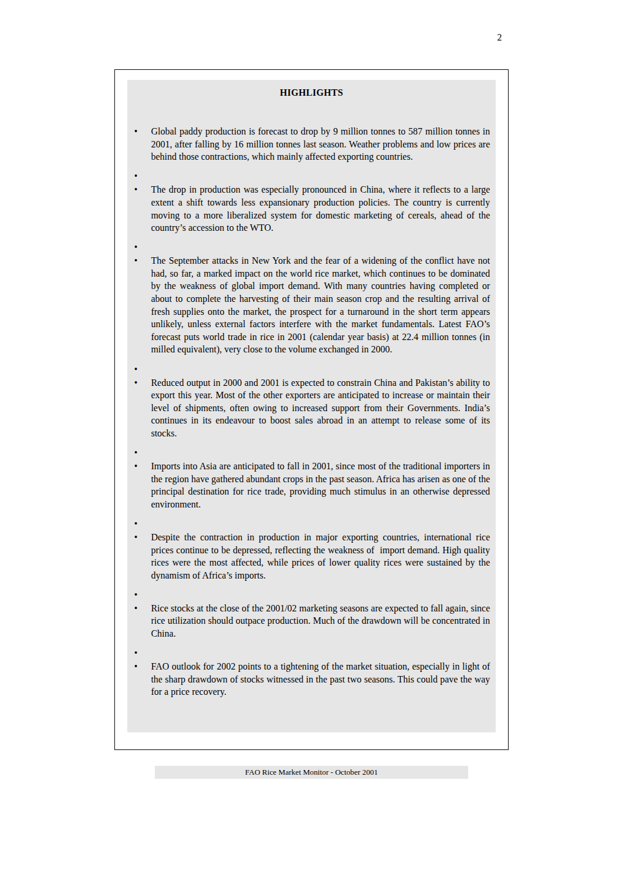2
HIGHLIGHTS
Global paddy production is forecast to drop by 9 million tonnes to 587 million tonnes in 2001, after falling by 16 million tonnes last season. Weather problems and low prices are behind those contractions, which mainly affected exporting countries.
The drop in production was especially pronounced in China, where it reflects to a large extent a shift towards less expansionary production policies. The country is currently moving to a more liberalized system for domestic marketing of cereals, ahead of the country’s accession to the WTO.
The September attacks in New York and the fear of a widening of the conflict have not had, so far, a marked impact on the world rice market, which continues to be dominated by the weakness of global import demand. With many countries having completed or about to complete the harvesting of their main season crop and the resulting arrival of fresh supplies onto the market, the prospect for a turnaround in the short term appears unlikely, unless external factors interfere with the market fundamentals. Latest FAO’s forecast puts world trade in rice in 2001 (calendar year basis) at 22.4 million tonnes (in milled equivalent), very close to the volume exchanged in 2000.
Reduced output in 2000 and 2001 is expected to constrain China and Pakistan’s ability to export this year. Most of the other exporters are anticipated to increase or maintain their level of shipments, often owing to increased support from their Governments. India’s continues in its endeavour to boost sales abroad in an attempt to release some of its stocks.
Imports into Asia are anticipated to fall in 2001, since most of the traditional importers in the region have gathered abundant crops in the past season. Africa has arisen as one of the principal destination for rice trade, providing much stimulus in an otherwise depressed environment.
Despite the contraction in production in major exporting countries, international rice prices continue to be depressed, reflecting the weakness of import demand. High quality rices were the most affected, while prices of lower quality rices were sustained by the dynamism of Africa’s imports.
Rice stocks at the close of the 2001/02 marketing seasons are expected to fall again, since rice utilization should outpace production. Much of the drawdown will be concentrated in China.
FAO outlook for 2002 points to a tightening of the market situation, especially in light of the sharp drawdown of stocks witnessed in the past two seasons. This could pave the way for a price recovery.
FAO Rice Market Monitor - October 2001